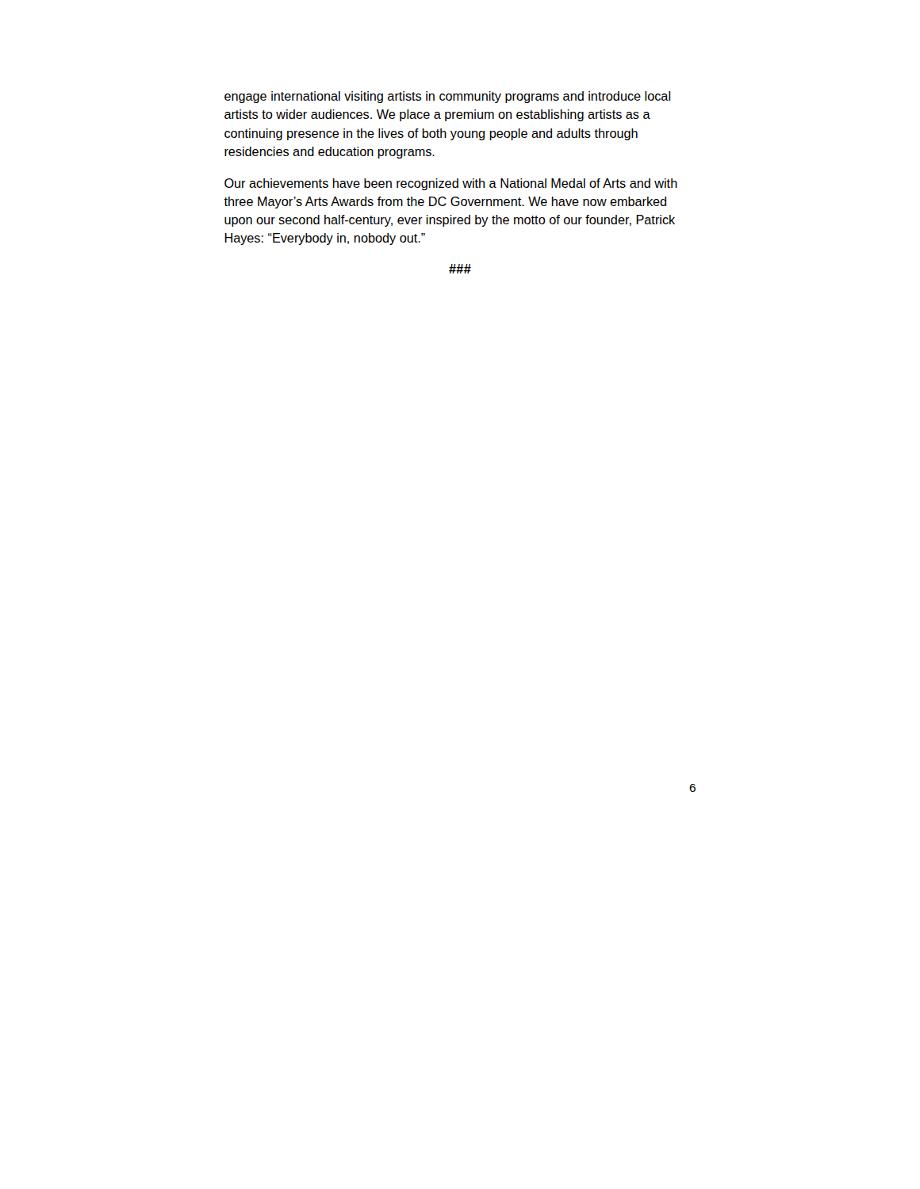engage international visiting artists in community programs and introduce local artists to wider audiences. We place a premium on establishing artists as a continuing presence in the lives of both young people and adults through residencies and education programs.
Our achievements have been recognized with a National Medal of Arts and with three Mayor’s Arts Awards from the DC Government. We have now embarked upon our second half-century, ever inspired by the motto of our founder, Patrick Hayes: “Everybody in, nobody out.”
###
6